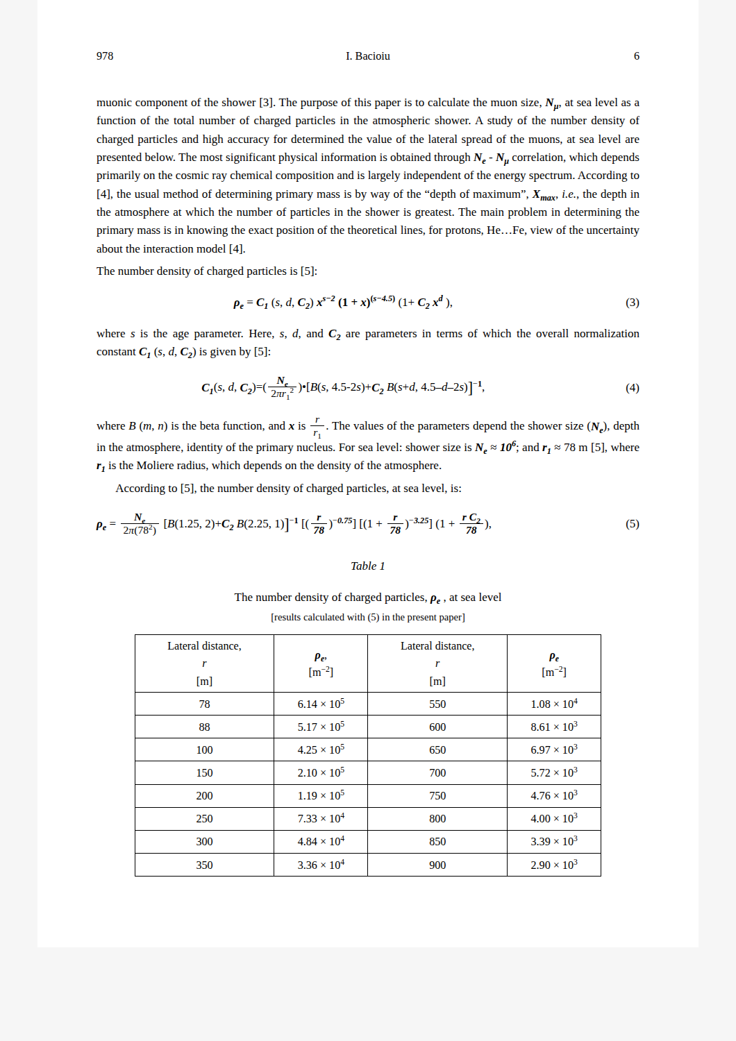978 I. Bacioiu 6
muonic component of the shower [3]. The purpose of this paper is to calculate the muon size, Nμ, at sea level as a function of the total number of charged particles in the atmospheric shower. A study of the number density of charged particles and high accuracy for determined the value of the lateral spread of the muons, at sea level are presented below. The most significant physical information is obtained through Ne - Nμ correlation, which depends primarily on the cosmic ray chemical composition and is largely independent of the energy spectrum. According to [4], the usual method of determining primary mass is by way of the “depth of maximum”, Xmax, i.e., the depth in the atmosphere at which the number of particles in the shower is greatest. The main problem in determining the primary mass is in knowing the exact position of the theoretical lines, for protons, He…Fe, view of the uncertainty about the interaction model [4].
The number density of charged particles is [5]:
ρe = C1 (s, d, C2) xs−2 (1 + x)(s−4.5) (1+ C2 xd ), (3)
where s is the age parameter. Here, s, d, and C2 are parameters in terms of which the overall normalization constant C1 (s, d, C2) is given by [5]:
C1(s, d, C2)=(Ne 2πr12)•[B(s, 4.5-2s)+C2 B(s+d, 4.5–d–2s)]−1, (4)
where B (m, n) is the beta function, and x is rr1. The values of the parameters depend the shower size (Ne), depth in the atmosphere, identity of the primary nucleus. For sea level: shower size is Ne ≈ 106; and r1 ≈ 78 m [5], where r1 is the Moliere radius, which depends on the density of the atmosphere.
According to [5], the number density of charged particles, at sea level, is:
ρe = Ne 2π(782) [B(1.25, 2)+C2 B(2.25, 1)]−1 [(r 78)−0.75] [(1 + r 78)−3.25] (1 + r C278), (5)
Table 1
The number density of charged particles, ρe , at sea level
[results calculated with (5) in the present paper]
| Lateral distance, r [m] | ρ e , [m −2 ] | Lateral distance, r [m] | ρ e [m −2 ] |
| --- | --- | --- | --- |
| 78 | 6.14 × 10 5 | 550 | 1.08 × 10 4 |
| 88 | 5.17 × 10 5 | 600 | 8.61 × 10 3 |
| 100 | 4.25 × 10 5 | 650 | 6.97 × 10 3 |
| 150 | 2.10 × 10 5 | 700 | 5.72 × 10 3 |
| 200 | 1.19 × 10 5 | 750 | 4.76 × 10 3 |
| 250 | 7.33 × 10 4 | 800 | 4.00 × 10 3 |
| 300 | 4.84 × 10 4 | 850 | 3.39 × 10 3 |
| 350 | 3.36 × 10 4 | 900 | 2.90 × 10 3 |